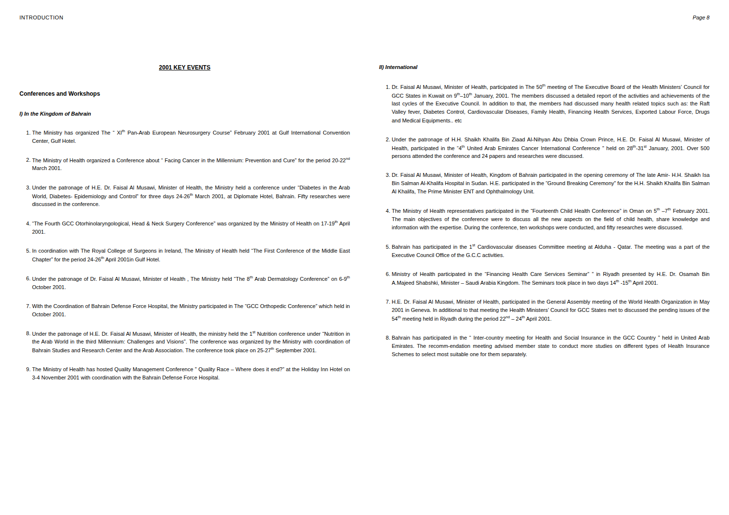INTRODUCTION
Page 8
2001 KEY EVENTS
Conferences and Workshops
I) In the Kingdom of Bahrain
The Ministry has organized The “ XIth Pan-Arab European Neurosurgery Course” February 2001 at Gulf International Convention Center, Gulf Hotel.
The Ministry of Health organized a Conference about “ Facing Cancer in the Millennium: Prevention and Cure” for the period 20-22nd March 2001.
Under the patronage of H.E. Dr. Faisal Al Musawi, Minister of Health, the Ministry held a conference under “Diabetes in the Arab World, Diabetes- Epidemiology and Control” for three days 24-26th March 2001, at Diplomate Hotel, Bahrain. Fifty researches were discussed in the conference.
“The Fourth GCC Otorhinolaryngological, Head & Neck Surgery Conference” was organized by the Ministry of Health on 17-19th April 2001.
In coordination with The Royal College of Surgeons in Ireland, The Ministry of Health held “The First Conference of the Middle East Chapter” for the period 24-26th April 2001in Gulf Hotel.
Under the patronage of Dr. Faisal Al Musawi, Minister of Health , The Ministry held “The 8th Arab Dermatology Conference” on 6-9th October 2001.
With the Coordination of Bahrain Defense Force Hospital, the Ministry participated in The “GCC Orthopedic Conference” which held in October 2001.
Under the patronage of H.E. Dr. Faisal Al Musawi, Minister of Health, the ministry held the 1st Nutrition conference under “Nutrition in the Arab World in the third Millennium: Challenges and Visions”. The conference was organized by the Ministry with coordination of Bahrain Studies and Research Center and the Arab Association. The conference took place on 25-27th September 2001.
The Ministry of Health has hosted Quality Management Conference ” Quality Race – Where does it end?” at the Holiday Inn Hotel on 3-4 November 2001 with coordination with the Bahrain Defense Force Hospital.
II) International
Dr. Faisal Al Musawi, Minister of Health, participated in The 50th meeting of The Executive Board of the Health Ministers’ Council for GCC States in Kuwait on 9th–10th January, 2001. The members discussed a detailed report of the activities and achievements of the last cycles of the Executive Council. In addition to that, the members had discussed many health related topics such as: the Raft Valley fever, Diabetes Control, Cardiovascular Diseases, Family Health, Financing Health Services, Exported Labour Force, Drugs and Medical Equipments.. etc
Under the patronage of H.H. Shaikh Khalifa Bin Ziaad Al-Nihyan Abu Dhbia Crown Prince, H.E. Dr. Faisal Al Musawi, Minister of Health, participated in the “4th United Arab Emirates Cancer International Conference ” held on 28th-31st January, 2001. Over 500 persons attended the conference and 24 papers and researches were discussed.
Dr. Faisal Al Musawi, Minister of Health, Kingdom of Bahrain participated in the opening ceremony of The late Amir- H.H. Shaikh Isa Bin Salman Al-Khalifa Hospital in Sudan. H.E. participated in the “Ground Breaking Ceremony” for the H.H. Shaikh Khalifa Bin Salman Al Khalifa, The Prime Minister ENT and Ophthalmology Unit.
The Ministry of Health representatives participated in the “Fourteenth Child Health Conference” in Oman on 5th –7th February 2001. The main objectives of the conference were to discuss all the new aspects on the field of child health, share knowledge and information with the expertise. During the conference, ten workshops were conducted, and fifty researches were discussed.
Bahrain has participated in the 1st Cardiovascular diseases Committee meeting at Alduha - Qatar. The meeting was a part of the Executive Council Office of the G.C.C activities.
Ministry of Health participated in the “Financing Health Care Services Seminar” ” in Riyadh presented by H.E. Dr. Osamah Bin A.Majeed Shabshki, Minister – Saudi Arabia Kingdom. The Seminars took place in two days 14th -15th April 2001.
H.E. Dr. Faisal Al Musawi, Minister of Health, participated in the General Assembly meeting of the World Health Organization in May 2001 in Geneva. In additional to that meeting the Health Ministers’ Council for GCC States met to discussed the pending issues of the 54th meeting held in Riyadh during the period 22nd – 24th April 2001.
Bahrain has participated in the “ Inter-country meeting for Health and Social Insurance in the GCC Country ” held in United Arab Emirates. The recomm-endation meeting advised member state to conduct more studies on different types of Health Insurance Schemes to select most suitable one for them separately.